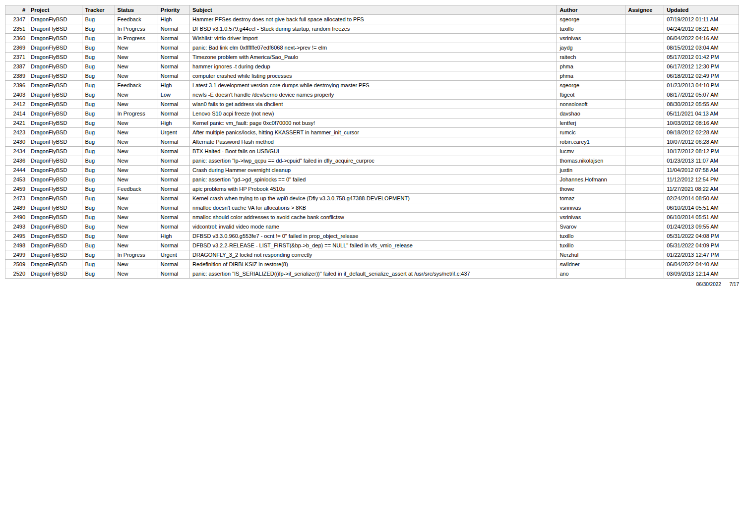| # | Project | Tracker | Status | Priority | Subject | Author | Assignee | Updated |
| --- | --- | --- | --- | --- | --- | --- | --- | --- |
| 2347 | DragonFlyBSD | Bug | Feedback | High | Hammer PFSes destroy does not give back full space allocated to PFS | sgeorge | | 07/19/2012 01:11 AM |
| 2351 | DragonFlyBSD | Bug | In Progress | Normal | DFBSD v3.1.0.579.g44ccf - Stuck during startup, random freezes | tuxillo | | 04/24/2012 08:21 AM |
| 2360 | DragonFlyBSD | Bug | In Progress | Normal | Wishlist: virtio driver import | vsrinivas | | 06/04/2022 04:16 AM |
| 2369 | DragonFlyBSD | Bug | New | Normal | panic: Bad link elm 0xffffffe07edf6068 next->prev != elm | jaydg | | 08/15/2012 03:04 AM |
| 2371 | DragonFlyBSD | Bug | New | Normal | Timezone problem with America/Sao_Paulo | raitech | | 05/17/2012 01:42 PM |
| 2387 | DragonFlyBSD | Bug | New | Normal | hammer ignores -t during dedup | phma | | 06/17/2012 12:30 PM |
| 2389 | DragonFlyBSD | Bug | New | Normal | computer crashed while listing processes | phma | | 06/18/2012 02:49 PM |
| 2396 | DragonFlyBSD | Bug | Feedback | High | Latest 3.1 development version core dumps while destroying master PFS | sgeorge | | 01/23/2013 04:10 PM |
| 2403 | DragonFlyBSD | Bug | New | Low | newfs -E doesn't handle /dev/serno device names properly | ftigeot | | 08/17/2012 05:07 AM |
| 2412 | DragonFlyBSD | Bug | New | Normal | wlan0 fails to get address via dhclient | nonsolosoft | | 08/30/2012 05:55 AM |
| 2414 | DragonFlyBSD | Bug | In Progress | Normal | Lenovo S10 acpi freeze (not new) | davshao | | 05/11/2021 04:13 AM |
| 2421 | DragonFlyBSD | Bug | New | High | Kernel panic: vm_fault: page 0xc0f70000 not busy! | lentferj | | 10/03/2012 08:16 AM |
| 2423 | DragonFlyBSD | Bug | New | Urgent | After multiple panics/locks, hitting KKASSERT in hammer_init_cursor | rumcic | | 09/18/2012 02:28 AM |
| 2430 | DragonFlyBSD | Bug | New | Normal | Alternate Password Hash method | robin.carey1 | | 10/07/2012 06:28 AM |
| 2434 | DragonFlyBSD | Bug | New | Normal | BTX Halted - Boot fails on USB/GUI | lucmv | | 10/17/2012 08:12 PM |
| 2436 | DragonFlyBSD | Bug | New | Normal | panic: assertion "lp->lwp_qcpu == dd->cpuid" failed in dfly_acquire_curproc | thomas.nikolajsen | | 01/23/2013 11:07 AM |
| 2444 | DragonFlyBSD | Bug | New | Normal | Crash during Hammer overnight cleanup | justin | | 11/04/2012 07:58 AM |
| 2453 | DragonFlyBSD | Bug | New | Normal | panic: assertion "gd->gd_spinlocks == 0" failed | Johannes.Hofmann | | 11/12/2012 12:54 PM |
| 2459 | DragonFlyBSD | Bug | Feedback | Normal | apic problems with HP Probook 4510s | thowe | | 11/27/2021 08:22 AM |
| 2473 | DragonFlyBSD | Bug | New | Normal | Kernel crash when trying to up the wpi0 device (Dfly v3.3.0.758.g47388-DEVELOPMENT) | tomaz | | 02/24/2014 08:50 AM |
| 2489 | DragonFlyBSD | Bug | New | Normal | nmalloc doesn't cache VA for allocations > 8KB | vsrinivas | | 06/10/2014 05:51 AM |
| 2490 | DragonFlyBSD | Bug | New | Normal | nmalloc should color addresses to avoid cache bank conflictsw | vsrinivas | | 06/10/2014 05:51 AM |
| 2493 | DragonFlyBSD | Bug | New | Normal | vidcontrol: invalid video mode name | Svarov | | 01/24/2013 09:55 AM |
| 2495 | DragonFlyBSD | Bug | New | High | DFBSD v3.3.0.960.g553fe7 - ocnt != 0" failed in prop_object_release | tuxillo | | 05/31/2022 04:08 PM |
| 2498 | DragonFlyBSD | Bug | New | Normal | DFBSD v3.2.2-RELEASE - LIST_FIRST(&bp->b_dep) == NULL" failed in vfs_vmio_release | tuxillo | | 05/31/2022 04:09 PM |
| 2499 | DragonFlyBSD | Bug | In Progress | Urgent | DRAGONFLY_3_2 lockd not responding correctly | Nerzhul | | 01/22/2013 12:47 PM |
| 2509 | DragonFlyBSD | Bug | New | Normal | Redefinition of DIRBLKSIZ in restore(8) | swildner | | 06/04/2022 04:40 AM |
| 2520 | DragonFlyBSD | Bug | New | Normal | panic: assertion "IS_SERIALIZED((ifp->if_serializer))" failed in if_default_serialize_assert at /usr/src/sys/net/if.c:437 | ano | | 03/09/2013 12:14 AM |
06/30/2022 7/17